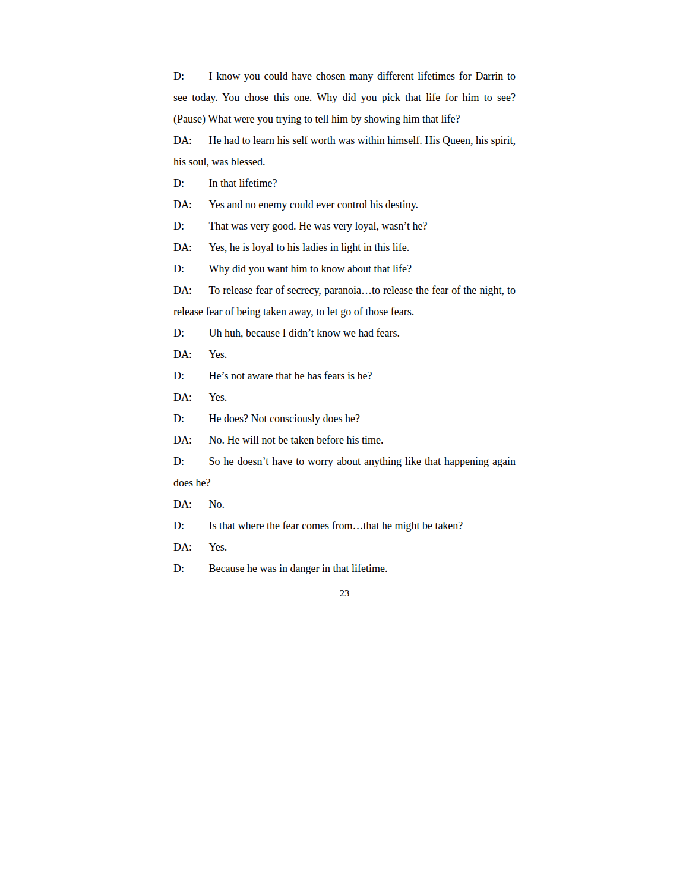D: I know you could have chosen many different lifetimes for Darrin to see today. You chose this one. Why did you pick that life for him to see? (Pause) What were you trying to tell him by showing him that life?
DA: He had to learn his self worth was within himself. His Queen, his spirit, his soul, was blessed.
D: In that lifetime?
DA: Yes and no enemy could ever control his destiny.
D: That was very good. He was very loyal, wasn’t he?
DA: Yes, he is loyal to his ladies in light in this life.
D: Why did you want him to know about that life?
DA: To release fear of secrecy, paranoia…to release the fear of the night, to release fear of being taken away, to let go of those fears.
D: Uh huh, because I didn’t know we had fears.
DA: Yes.
D: He’s not aware that he has fears is he?
DA: Yes.
D: He does? Not consciously does he?
DA: No. He will not be taken before his time.
D: So he doesn’t have to worry about anything like that happening again does he?
DA: No.
D: Is that where the fear comes from…that he might be taken?
DA: Yes.
D: Because he was in danger in that lifetime.
23